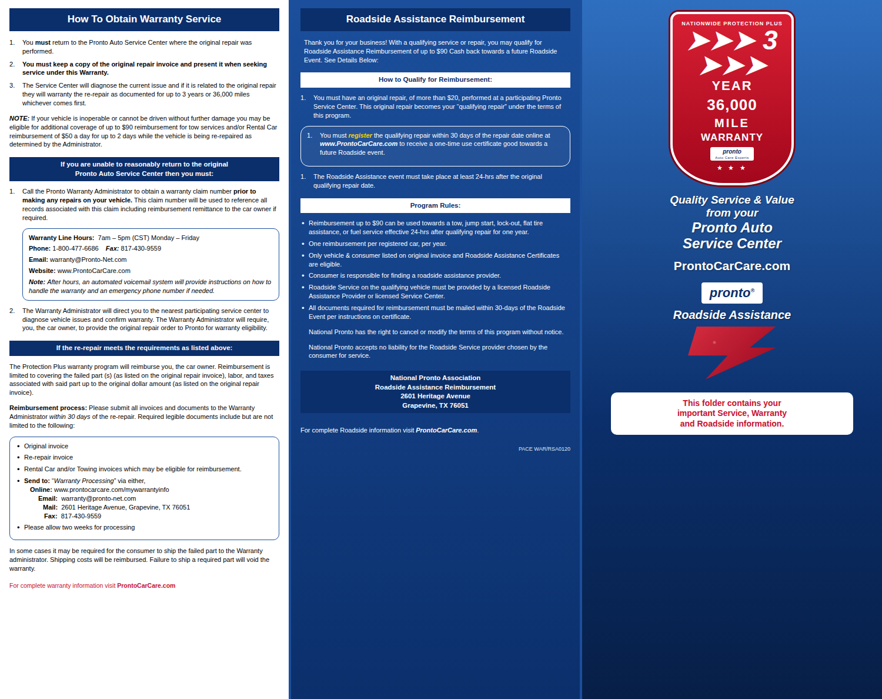How To Obtain Warranty Service
You must return to the Pronto Auto Service Center where the original repair was performed.
You must keep a copy of the original repair invoice and present it when seeking service under this Warranty.
The Service Center will diagnose the current issue and if it is related to the original repair they will warranty the re-repair as documented for up to 3 years or 36,000 miles whichever comes first.
NOTE: If your vehicle is inoperable or cannot be driven without further damage you may be eligible for additional coverage of up to $90 reimbursement for tow services and/or Rental Car reimbursement of $50 a day for up to 2 days while the vehicle is being re-repaired as determined by the Administrator.
If you are unable to reasonably return to the original
Pronto Auto Service Center then you must:
Call the Pronto Warranty Administrator to obtain a warranty claim number prior to making any repairs on your vehicle. This claim number will be used to reference all records associated with this claim including reimbursement remittance to the car owner if required.
Warranty Line Hours: 7am – 5pm (CST) Monday – Friday
Phone: 1-800-477-6686 Fax: 817-430-9559
Email: warranty@Pronto-Net.com
Website: www.ProntoCarCare.com
Note: After hours, an automated voicemail system will provide instructions on how to handle the warranty and an emergency phone number if needed.
The Warranty Administrator will direct you to the nearest participating service center to diagnose vehicle issues and confirm warranty. The Warranty Administrator will require, you, the car owner, to provide the original repair order to Pronto for warranty eligibility.
If the re-repair meets the requirements as listed above:
The Protection Plus warranty program will reimburse you, the car owner. Reimbursement is limited to covering the failed part (s) (as listed on the original repair invoice), labor, and taxes associated with said part up to the original dollar amount (as listed on the original repair invoice).
Reimbursement process: Please submit all invoices and documents to the Warranty Administrator within 30 days of the re-repair. Required legible documents include but are not limited to the following:
Original invoice
Re-repair invoice
Rental Car and/or Towing invoices which may be eligible for reimbursement.
Send to: “Warranty Processing” via either,
Online: www.prontocarcare.com/mywarrantyinfo
Email: warranty@pronto-net.com
Mail: 2601 Heritage Avenue, Grapevine, TX 76051
Fax: 817-430-9559
Please allow two weeks for processing
In some cases it may be required for the consumer to ship the failed part to the Warranty administrator. Shipping costs will be reimbursed. Failure to ship a required part will void the warranty.
For complete warranty information visit ProntoCarCare.com
Roadside Assistance Reimbursement
Thank you for your business! With a qualifying service or repair, you may qualify for Roadside Assistance Reimbursement of up to $90 Cash back towards a future Roadside Event. See Details Below:
How to Qualify for Reimbursement:
You must have an original repair, of more than $20, performed at a participating Pronto Service Center. This original repair becomes your “qualifying repair” under the terms of this program.
You must register the qualifying repair within 30 days of the repair date online at www.ProntoCarCare.com to receive a one-time use certificate good towards a future Roadside event.
The Roadside Assistance event must take place at least 24-hrs after the original qualifying repair date.
Program Rules:
Reimbursement up to $90 can be used towards a tow, jump start, lock-out, flat tire assistance, or fuel service effective 24-hrs after qualifying repair for one year.
One reimbursement per registered car, per year.
Only vehicle & consumer listed on original invoice and Roadside Assistance Certificates are eligible.
Consumer is responsible for finding a roadside assistance provider.
Roadside Service on the qualifying vehicle must be provided by a licensed Roadside Assistance Provider or licensed Service Center.
All documents required for reimbursement must be mailed within 30-days of the Roadside Event per instructions on certificate.
National Pronto has the right to cancel or modify the terms of this program without notice.
National Pronto accepts no liability for the Roadside Service provider chosen by the consumer for service.
National Pronto Association
Roadside Assistance Reimbursement
2601 Heritage Avenue
Grapevine, TX 76051
For complete Roadside information visit ProntoCarCare.com.
PACE WAR/RSA0120
NATIONWIDE PROTECTION PLUS
➤➤➤ 3 ➤➤➤
YEAR
36,000
MILE
WARRANTY
prontoAuto Care Experts
★ ★ ★
Quality Service & Value
from your Pronto Auto
Service Center
ProntoCarCare.com
pronto®
Roadside Assistance
This folder contains your
important Service, Warranty
and Roadside information.